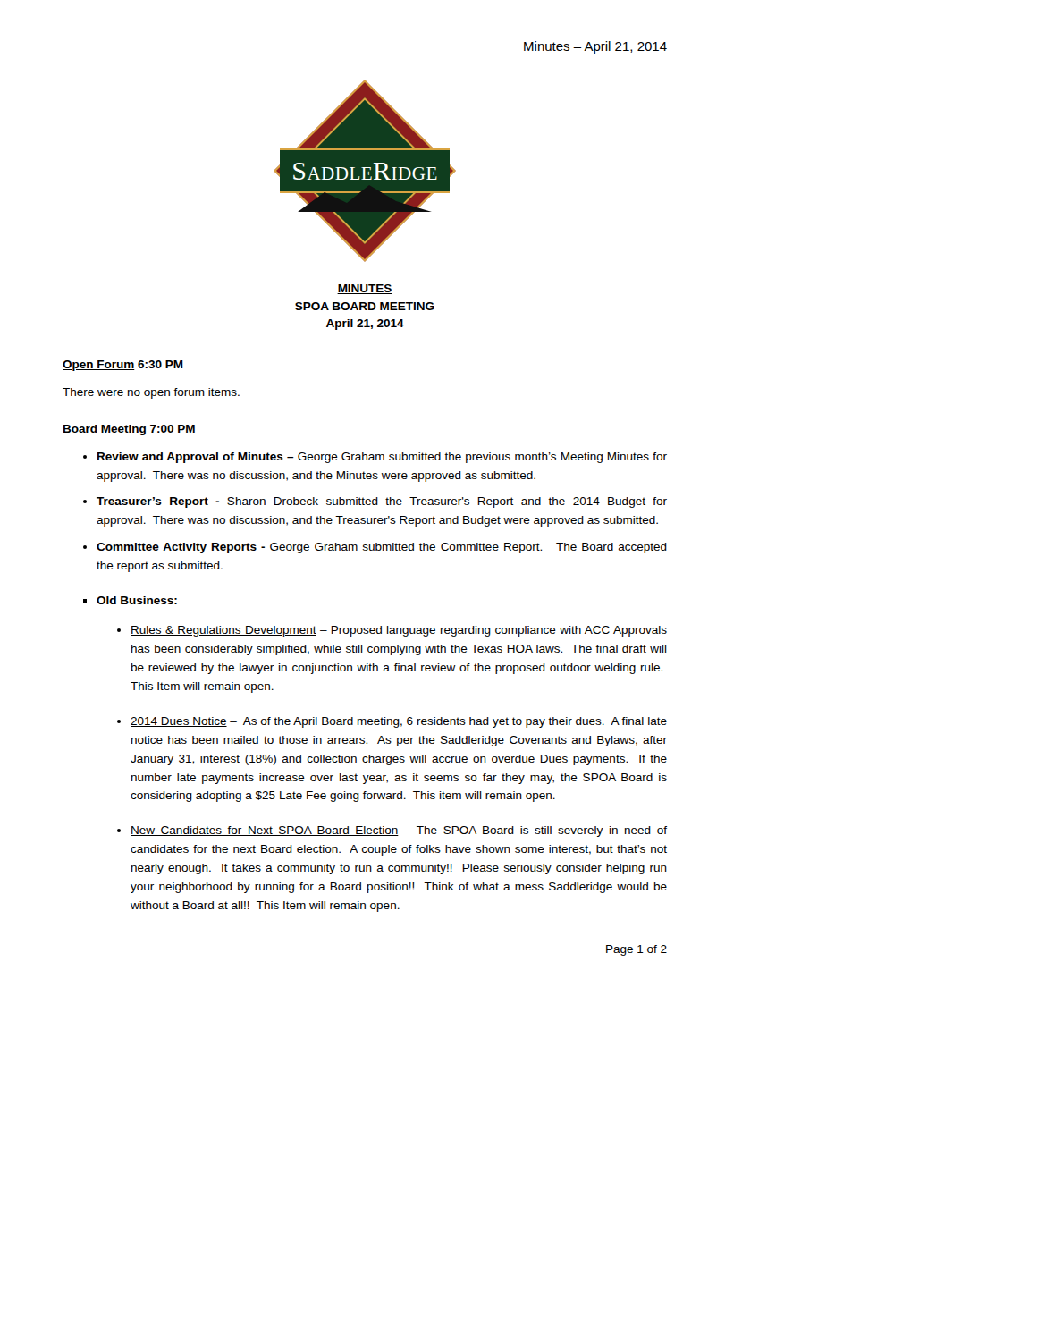Minutes – April 21, 2014
SADDLERIDGE
MINUTES
SPOA BOARD MEETING
April 21, 2014
Open Forum 6:30 PM
There were no open forum items.
Board Meeting 7:00 PM
Review and Approval of Minutes – George Graham submitted the previous month’s Meeting Minutes for approval. There was no discussion, and the Minutes were approved as submitted.
Treasurer’s Report - Sharon Drobeck submitted the Treasurer's Report and the 2014 Budget for approval. There was no discussion, and the Treasurer's Report and Budget were approved as submitted.
Committee Activity Reports - George Graham submitted the Committee Report. The Board accepted the report as submitted.
Old Business:
Rules & Regulations Development – Proposed language regarding compliance with ACC Approvals has been considerably simplified, while still complying with the Texas HOA laws. The final draft will be reviewed by the lawyer in conjunction with a final review of the proposed outdoor welding rule. This Item will remain open.
2014 Dues Notice – As of the April Board meeting, 6 residents had yet to pay their dues. A final late notice has been mailed to those in arrears. As per the Saddleridge Covenants and Bylaws, after January 31, interest (18%) and collection charges will accrue on overdue Dues payments. If the number late payments increase over last year, as it seems so far they may, the SPOA Board is considering adopting a $25 Late Fee going forward. This item will remain open.
New Candidates for Next SPOA Board Election – The SPOA Board is still severely in need of candidates for the next Board election. A couple of folks have shown some interest, but that’s not nearly enough. It takes a community to run a community!! Please seriously consider helping run your neighborhood by running for a Board position!! Think of what a mess Saddleridge would be without a Board at all!! This Item will remain open.
Page 1 of 2